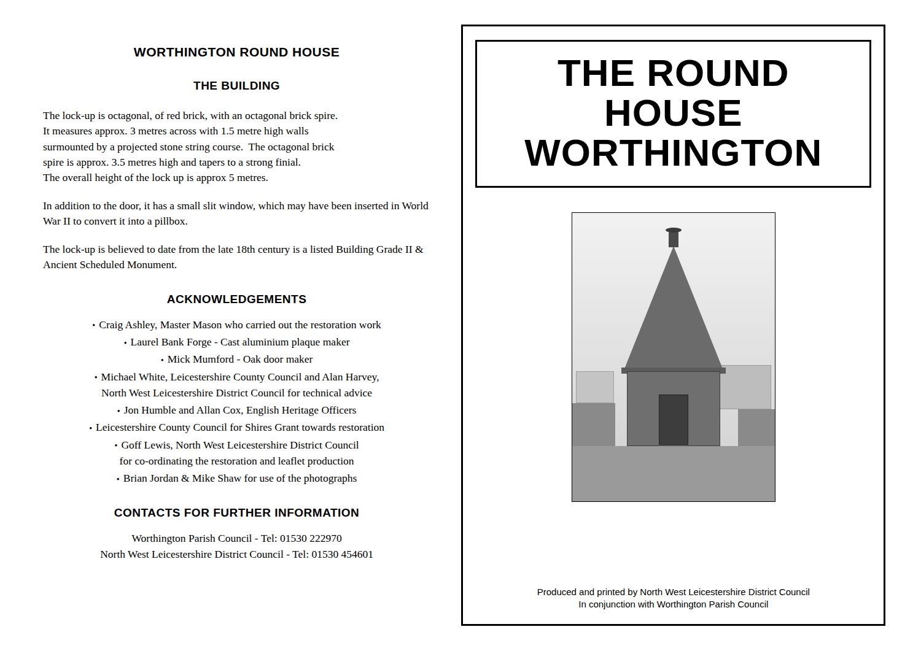WORTHINGTON ROUND HOUSE
THE BUILDING
The lock-up is octagonal, of red brick, with an octagonal brick spire.
It measures approx. 3 metres across with 1.5 metre high walls
surmounted by a projected stone string course. The octagonal brick
spire is approx. 3.5 metres high and tapers to a strong finial.
The overall height of the lock up is approx 5 metres.
In addition to the door, it has a small slit window, which may have been inserted in World War II to convert it into a pillbox.
The lock-up is believed to date from the late 18th century is a listed Building Grade II & Ancient Scheduled Monument.
ACKNOWLEDGEMENTS
•Craig Ashley, Master Mason who carried out the restoration work
•Laurel Bank Forge - Cast aluminium plaque maker
•Mick Mumford - Oak door maker
•Michael White, Leicestershire County Council and Alan Harvey, North West Leicestershire District Council for technical advice
•Jon Humble and Allan Cox, English Heritage Officers
•Leicestershire County Council for Shires Grant towards restoration
•Goff Lewis, North West Leicestershire District Council for co-ordinating the restoration and leaflet production
•Brian Jordan & Mike Shaw for use of the photographs
CONTACTS FOR FURTHER INFORMATION
Worthington Parish Council - Tel: 01530 222970
North West Leicestershire District Council - Tel: 01530 454601
THE ROUND HOUSE
WORTHINGTON
Produced and printed by North West Leicestershire District Council
In conjunction with Worthington Parish Council